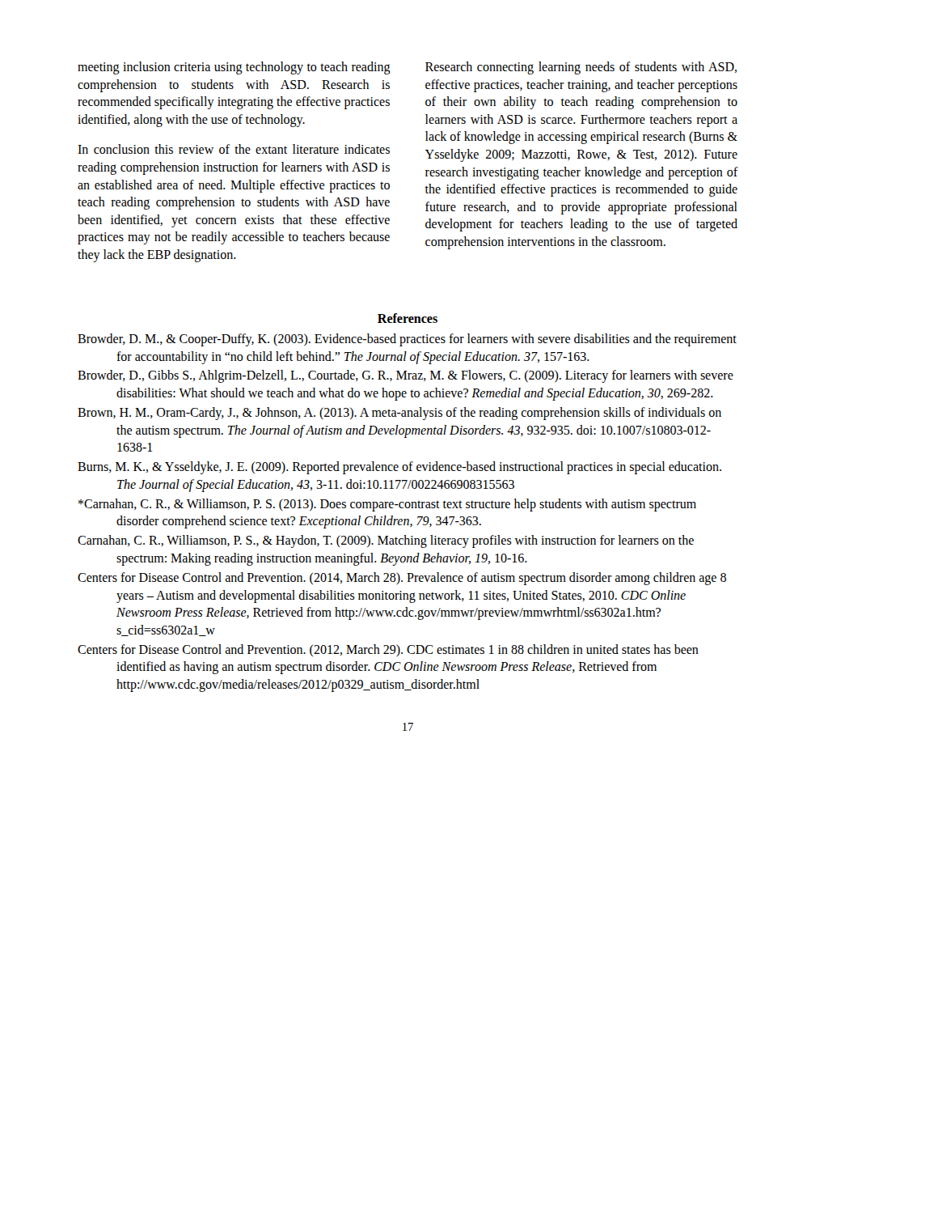meeting inclusion criteria using technology to teach reading comprehension to students with ASD. Research is recommended specifically integrating the effective practices identified, along with the use of technology.
In conclusion this review of the extant literature indicates reading comprehension instruction for learners with ASD is an established area of need. Multiple effective practices to teach reading comprehension to students with ASD have been identified, yet concern exists that these effective practices may not be readily accessible to teachers because they lack the EBP designation.
Research connecting learning needs of students with ASD, effective practices, teacher training, and teacher perceptions of their own ability to teach reading comprehension to learners with ASD is scarce. Furthermore teachers report a lack of knowledge in accessing empirical research (Burns & Ysseldyke 2009; Mazzotti, Rowe, & Test, 2012). Future research investigating teacher knowledge and perception of the identified effective practices is recommended to guide future research, and to provide appropriate professional development for teachers leading to the use of targeted comprehension interventions in the classroom.
References
Browder, D. M., & Cooper-Duffy, K. (2003). Evidence-based practices for learners with severe disabilities and the requirement for accountability in “no child left behind.” The Journal of Special Education. 37, 157-163.
Browder, D., Gibbs S., Ahlgrim-Delzell, L., Courtade, G. R., Mraz, M. & Flowers, C. (2009). Literacy for learners with severe disabilities: What should we teach and what do we hope to achieve? Remedial and Special Education, 30, 269-282.
Brown, H. M., Oram-Cardy, J., & Johnson, A. (2013). A meta-analysis of the reading comprehension skills of individuals on the autism spectrum. The Journal of Autism and Developmental Disorders. 43, 932-935. doi: 10.1007/s10803-012-1638-1
Burns, M. K., & Ysseldyke, J. E. (2009). Reported prevalence of evidence-based instructional practices in special education. The Journal of Special Education, 43, 3-11. doi:10.1177/0022466908315563
*Carnahan, C. R., & Williamson, P. S. (2013). Does compare-contrast text structure help students with autism spectrum disorder comprehend science text? Exceptional Children, 79, 347-363.
Carnahan, C. R., Williamson, P. S., & Haydon, T. (2009). Matching literacy profiles with instruction for learners on the spectrum: Making reading instruction meaningful. Beyond Behavior, 19, 10-16.
Centers for Disease Control and Prevention. (2014, March 28). Prevalence of autism spectrum disorder among children age 8 years – Autism and developmental disabilities monitoring network, 11 sites, United States, 2010. CDC Online Newsroom Press Release, Retrieved from http://www.cdc.gov/mmwr/preview/mmwrhtml/ss6302a1.htm?s_cid=ss6302a1_w
Centers for Disease Control and Prevention. (2012, March 29). CDC estimates 1 in 88 children in united states has been identified as having an autism spectrum disorder. CDC Online Newsroom Press Release, Retrieved from http://www.cdc.gov/media/releases/2012/p0329_autism_disorder.html
17